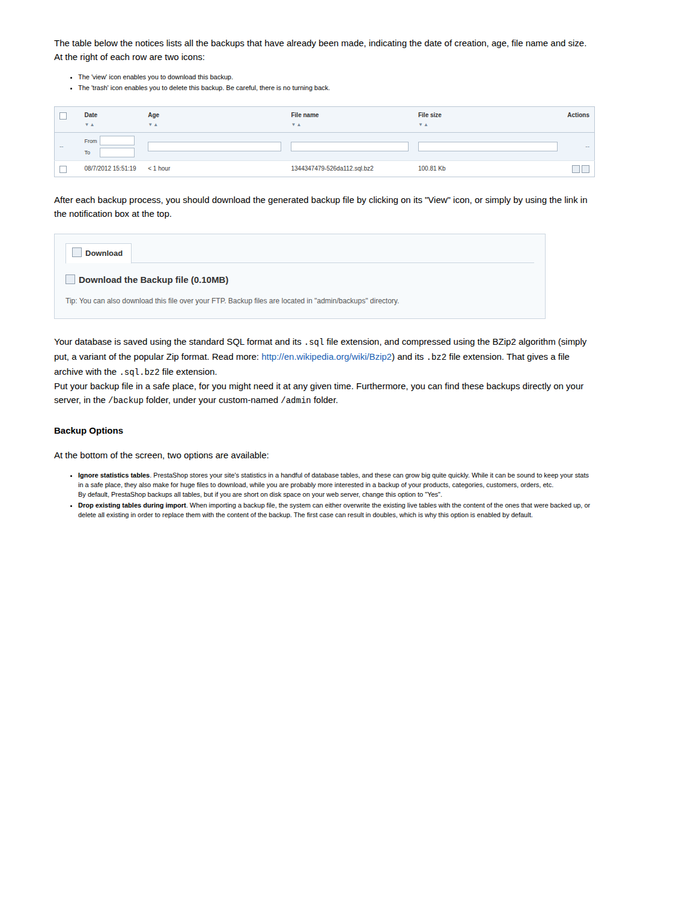The table below the notices lists all the backups that have already been made, indicating the date of creation, age, file name and size.
At the right of each row are two icons:
The 'view' icon enables you to download this backup.
The 'trash' icon enables you to delete this backup. Be careful, there is no turning back.
| | Date ▼▲ | Age ▼▲ | File name ▼▲ | File size ▼▲ | Actions |
| --- | --- | --- | --- | --- | --- |
| -- | From To | | | | -- |
| | 08/7/2012 15:51:19 | < 1 hour | 1344347479-526da112.sql.bz2 | 100.81 Kb | |
After each backup process, you should download the generated backup file by clicking on its "View" icon, or simply by using the link in the notification box at the top.
Download
Download the Backup file (0.10MB)
Tip: You can also download this file over your FTP. Backup files are located in "admin/backups" directory.
Your database is saved using the standard SQL format and its .sql file extension, and compressed using the BZip2 algorithm (simply put, a variant of the popular Zip format. Read more: http://en.wikipedia.org/wiki/Bzip2) and its .bz2 file extension. That gives a file archive with the .sql.bz2 file extension.
Put your backup file in a safe place, for you might need it at any given time. Furthermore, you can find these backups directly on your server, in the /backup folder, under your custom-named /admin folder.
Backup Options
At the bottom of the screen, two options are available:
Ignore statistics tables. PrestaShop stores your site's statistics in a handful of database tables, and these can grow big quite quickly. While it can be sound to keep your stats in a safe place, they also make for huge files to download, while you are probably more interested in a backup of your products, categories, customers, orders, etc.
By default, PrestaShop backups all tables, but if you are short on disk space on your web server, change this option to "Yes".
Drop existing tables during import. When importing a backup file, the system can either overwrite the existing live tables with the content of the ones that were backed up, or delete all existing in order to replace them with the content of the backup. The first case can result in doubles, which is why this option is enabled by default.